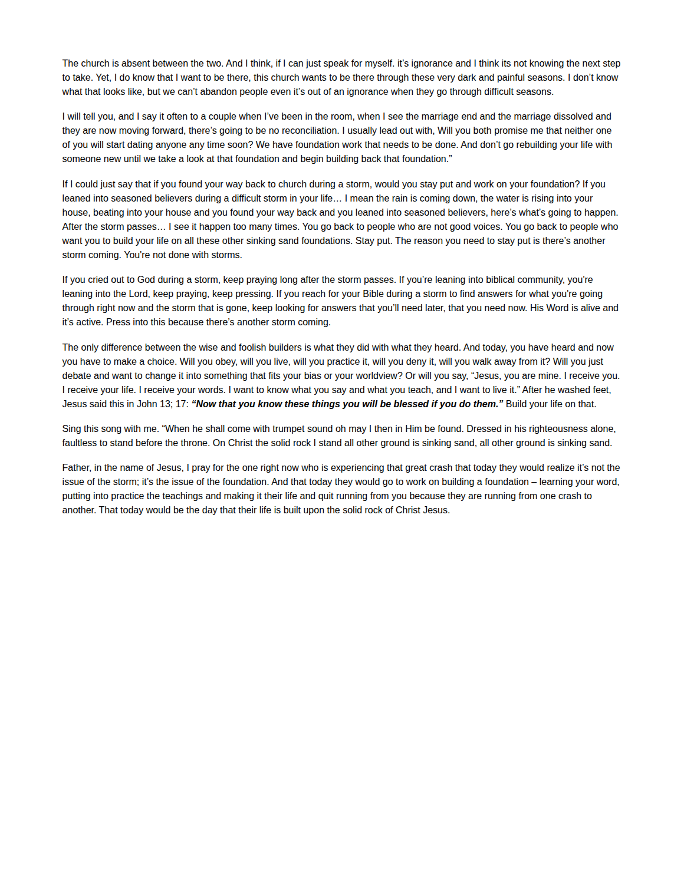The church is absent between the two. And I think, if I can just speak for myself. it’s ignorance and I think its not knowing the next step to take. Yet, I do know that I want to be there, this church wants to be there through these very dark and painful seasons. I don’t know what that looks like, but we can’t abandon people even it’s out of an ignorance when they go through difficult seasons.
I will tell you, and I say it often to a couple when I’ve been in the room, when I see the marriage end and the marriage dissolved and they are now moving forward, there’s going to be no reconciliation. I usually lead out with, Will you both promise me that neither one of you will start dating anyone any time soon? We have foundation work that needs to be done. And don’t go rebuilding your life with someone new until we take a look at that foundation and begin building back that foundation.”
If I could just say that if you found your way back to church during a storm, would you stay put and work on your foundation? If you leaned into seasoned believers during a difficult storm in your life… I mean the rain is coming down, the water is rising into your house, beating into your house and you found your way back and you leaned into seasoned believers, here’s what’s going to happen. After the storm passes… I see it happen too many times. You go back to people who are not good voices. You go back to people who want you to build your life on all these other sinking sand foundations. Stay put. The reason you need to stay put is there’s another storm coming. You're not done with storms.
If you cried out to God during a storm, keep praying long after the storm passes. If you’re leaning into biblical community, you're leaning into the Lord, keep praying, keep pressing. If you reach for your Bible during a storm to find answers for what you're going through right now and the storm that is gone, keep looking for answers that you’ll need later, that you need now. His Word is alive and it’s active. Press into this because there’s another storm coming.
The only difference between the wise and foolish builders is what they did with what they heard. And today, you have heard and now you have to make a choice. Will you obey, will you live, will you practice it, will you deny it, will you walk away from it? Will you just debate and want to change it into something that fits your bias or your worldview? Or will you say, “Jesus, you are mine. I receive you. I receive your life. I receive your words. I want to know what you say and what you teach, and I want to live it.” After he washed feet, Jesus said this in John 13; 17: “Now that you know these things you will be blessed if you do them.” Build your life on that.
Sing this song with me. “When he shall come with trumpet sound oh may I then in Him be found. Dressed in his righteousness alone, faultless to stand before the throne. On Christ the solid rock I stand all other ground is sinking sand, all other ground is sinking sand.
Father, in the name of Jesus, I pray for the one right now who is experiencing that great crash that today they would realize it’s not the issue of the storm; it’s the issue of the foundation. And that today they would go to work on building a foundation – learning your word, putting into practice the teachings and making it their life and quit running from you because they are running from one crash to another. That today would be the day that their life is built upon the solid rock of Christ Jesus.